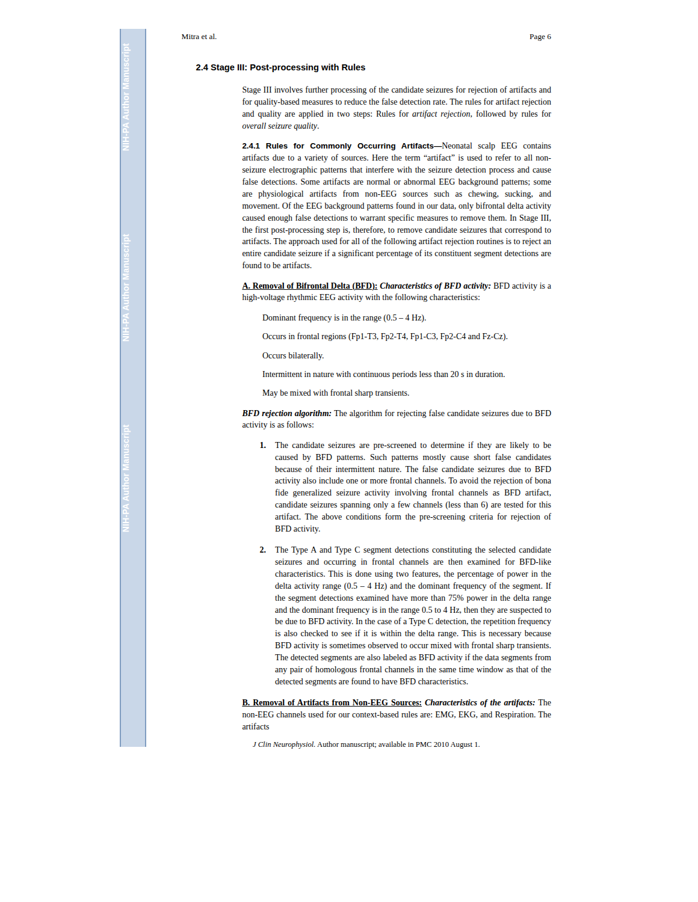NIH-PA Author Manuscript
NIH-PA Author Manuscript
NIH-PA Author Manuscript
Mitra et al. Page 6
2.4 Stage III: Post-processing with Rules
Stage III involves further processing of the candidate seizures for rejection of artifacts and for quality-based measures to reduce the false detection rate. The rules for artifact rejection and quality are applied in two steps: Rules for artifact rejection, followed by rules for overall seizure quality.
2.4.1 Rules for Commonly Occurring Artifacts—Neonatal scalp EEG contains artifacts due to a variety of sources. Here the term “artifact” is used to refer to all non-seizure electrographic patterns that interfere with the seizure detection process and cause false detections. Some artifacts are normal or abnormal EEG background patterns; some are physiological artifacts from non-EEG sources such as chewing, sucking, and movement. Of the EEG background patterns found in our data, only bifrontal delta activity caused enough false detections to warrant specific measures to remove them. In Stage III, the first post-processing step is, therefore, to remove candidate seizures that correspond to artifacts. The approach used for all of the following artifact rejection routines is to reject an entire candidate seizure if a significant percentage of its constituent segment detections are found to be artifacts.
A. Removal of Bifrontal Delta (BFD): Characteristics of BFD activity: BFD activity is a high-voltage rhythmic EEG activity with the following characteristics:
Dominant frequency is in the range (0.5 – 4 Hz).
Occurs in frontal regions (Fp1-T3, Fp2-T4, Fp1-C3, Fp2-C4 and Fz-Cz).
Occurs bilaterally.
Intermittent in nature with continuous periods less than 20 s in duration.
May be mixed with frontal sharp transients.
BFD rejection algorithm: The algorithm for rejecting false candidate seizures due to BFD activity is as follows:
The candidate seizures are pre-screened to determine if they are likely to be caused by BFD patterns. Such patterns mostly cause short false candidates because of their intermittent nature. The false candidate seizures due to BFD activity also include one or more frontal channels. To avoid the rejection of bona fide generalized seizure activity involving frontal channels as BFD artifact, candidate seizures spanning only a few channels (less than 6) are tested for this artifact. The above conditions form the pre-screening criteria for rejection of BFD activity.
The Type A and Type C segment detections constituting the selected candidate seizures and occurring in frontal channels are then examined for BFD-like characteristics. This is done using two features, the percentage of power in the delta activity range (0.5 – 4 Hz) and the dominant frequency of the segment. If the segment detections examined have more than 75% power in the delta range and the dominant frequency is in the range 0.5 to 4 Hz, then they are suspected to be due to BFD activity. In the case of a Type C detection, the repetition frequency is also checked to see if it is within the delta range. This is necessary because BFD activity is sometimes observed to occur mixed with frontal sharp transients. The detected segments are also labeled as BFD activity if the data segments from any pair of homologous frontal channels in the same time window as that of the detected segments are found to have BFD characteristics.
B. Removal of Artifacts from Non-EEG Sources: Characteristics of the artifacts: The non-EEG channels used for our context-based rules are: EMG, EKG, and Respiration. The artifacts
J Clin Neurophysiol. Author manuscript; available in PMC 2010 August 1.